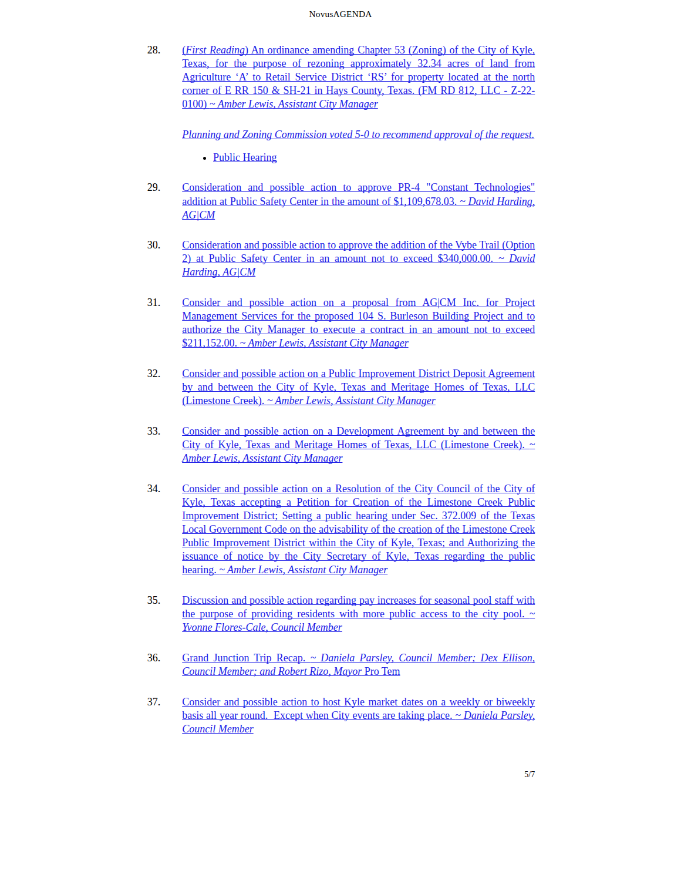NovusAGENDA
28.
(First Reading) An ordinance amending Chapter 53 (Zoning) of the City of Kyle, Texas, for the purpose of rezoning approximately 32.34 acres of land from Agriculture ‘A’ to Retail Service District ‘RS’ for property located at the north corner of E RR 150 & SH-21 in Hays County, Texas. (FM RD 812, LLC - Z-22-0100) ~ Amber Lewis, Assistant City Manager
Planning and Zoning Commission voted 5-0 to recommend approval of the request.
Public Hearing
29.
Consideration and possible action to approve PR-4 "Constant Technologies" addition at Public Safety Center in the amount of $1,109,678.03. ~ David Harding, AG|CM
30.
Consideration and possible action to approve the addition of the Vybe Trail (Option 2) at Public Safety Center in an amount not to exceed $340,000.00. ~ David Harding, AG|CM
31.
Consider and possible action on a proposal from AG|CM Inc. for Project Management Services for the proposed 104 S. Burleson Building Project and to authorize the City Manager to execute a contract in an amount not to exceed $211,152.00. ~ Amber Lewis, Assistant City Manager
32.
Consider and possible action on a Public Improvement District Deposit Agreement by and between the City of Kyle, Texas and Meritage Homes of Texas, LLC (Limestone Creek). ~ Amber Lewis, Assistant City Manager
33.
Consider and possible action on a Development Agreement by and between the City of Kyle, Texas and Meritage Homes of Texas, LLC (Limestone Creek). ~ Amber Lewis, Assistant City Manager
34.
Consider and possible action on a Resolution of the City Council of the City of Kyle, Texas accepting a Petition for Creation of the Limestone Creek Public Improvement District; Setting a public hearing under Sec. 372.009 of the Texas Local Government Code on the advisability of the creation of the Limestone Creek Public Improvement District within the City of Kyle, Texas; and Authorizing the issuance of notice by the City Secretary of Kyle, Texas regarding the public hearing. ~ Amber Lewis, Assistant City Manager
35.
Discussion and possible action regarding pay increases for seasonal pool staff with the purpose of providing residents with more public access to the city pool. ~ Yvonne Flores-Cale, Council Member
36.
Grand Junction Trip Recap. ~ Daniela Parsley, Council Member; Dex Ellison, Council Member; and Robert Rizo, Mayor Pro Tem
37.
Consider and possible action to host Kyle market dates on a weekly or biweekly basis all year round. Except when City events are taking place. ~ Daniela Parsley, Council Member
5/7